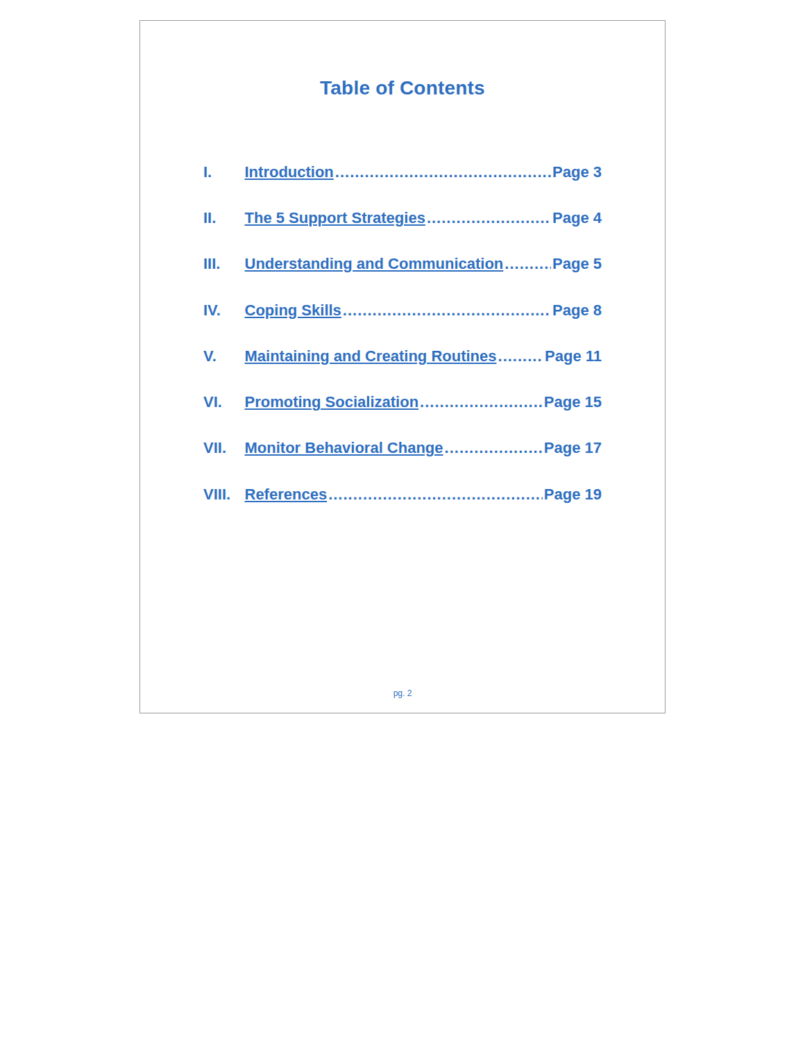Table of Contents
I. Introduction ....................................................................................... Page 3
II. The 5 Support Strategies ....................................................................................... Page 4
III. Understanding and Communication ....................................................................................... Page 5
IV. Coping Skills ....................................................................................... Page 8
V. Maintaining and Creating Routines ....................................................................................... Page 11
VI. Promoting Socialization ....................................................................................... Page 15
VII. Monitor Behavioral Change ....................................................................................... Page 17
VIII. References ....................................................................................... Page 19
pg. 2